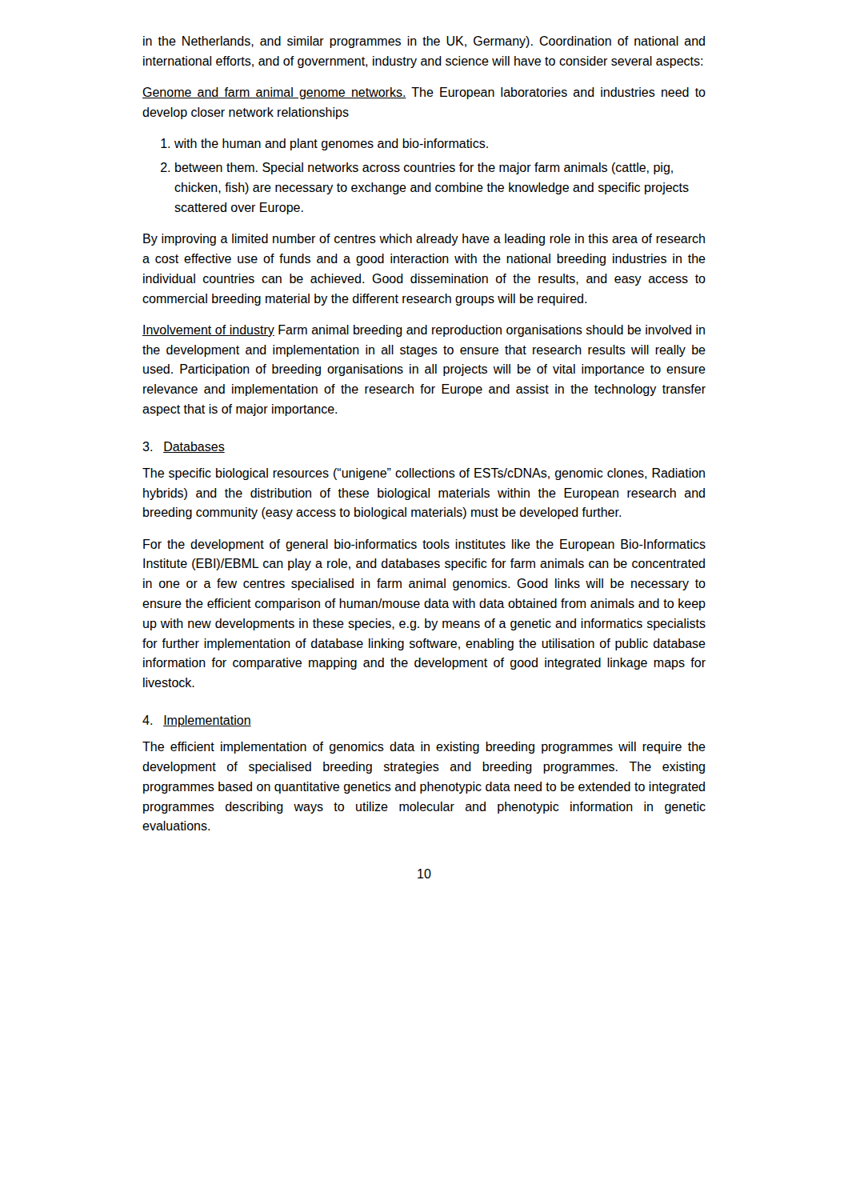in the Netherlands, and similar programmes in the UK, Germany). Coordination of national and international efforts, and of government, industry and science will have to consider several aspects:
Genome and farm animal genome networks. The European laboratories and industries need to develop closer network relationships
with the human and plant genomes and bio-informatics.
between them. Special networks across countries for the major farm animals (cattle, pig, chicken, fish) are necessary to exchange and combine the knowledge and specific projects scattered over Europe.
By improving a limited number of centres which already have a leading role in this area of research a cost effective use of funds and a good interaction with the national breeding industries in the individual countries can be achieved. Good dissemination of the results, and easy access to commercial breeding material by the different research groups will be required.
Involvement of industry Farm animal breeding and reproduction organisations should be involved in the development and implementation in all stages to ensure that research results will really be used. Participation of breeding organisations in all projects will be of vital importance to ensure relevance and implementation of the research for Europe and assist in the technology transfer aspect that is of major importance.
3. Databases
The specific biological resources (“unigene” collections of ESTs/cDNAs, genomic clones, Radiation hybrids) and the distribution of these biological materials within the European research and breeding community (easy access to biological materials) must be developed further.
For the development of general bio-informatics tools institutes like the European Bio-Informatics Institute (EBI)/EBML can play a role, and databases specific for farm animals can be concentrated in one or a few centres specialised in farm animal genomics. Good links will be necessary to ensure the efficient comparison of human/mouse data with data obtained from animals and to keep up with new developments in these species, e.g. by means of a genetic and informatics specialists for further implementation of database linking software, enabling the utilisation of public database information for comparative mapping and the development of good integrated linkage maps for livestock.
4. Implementation
The efficient implementation of genomics data in existing breeding programmes will require the development of specialised breeding strategies and breeding programmes. The existing programmes based on quantitative genetics and phenotypic data need to be extended to integrated programmes describing ways to utilize molecular and phenotypic information in genetic evaluations.
10